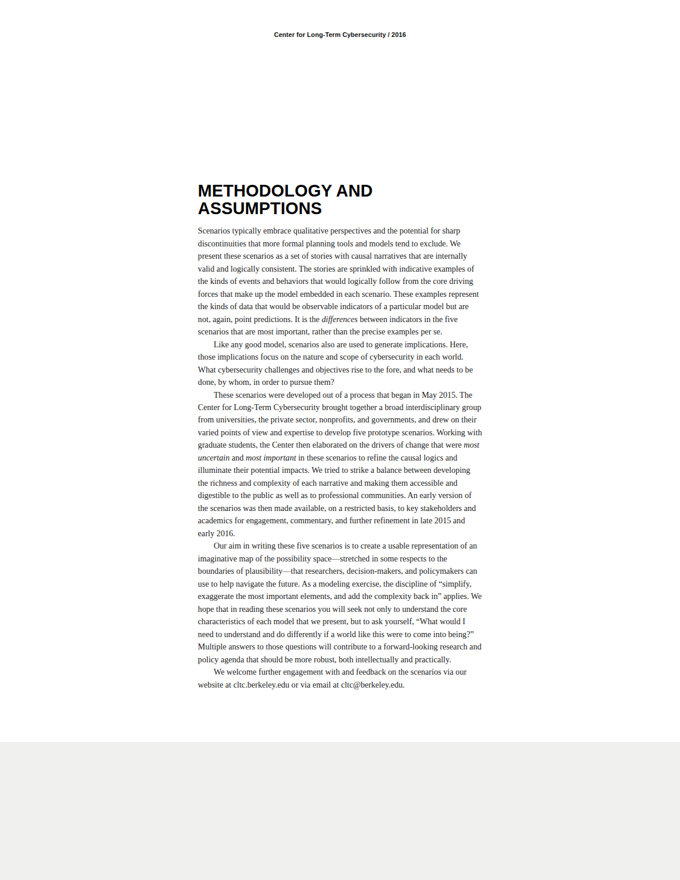Center for Long-Term Cybersecurity / 2016
Methodology and Assumptions
Scenarios typically embrace qualitative perspectives and the potential for sharp discontinuities that more formal planning tools and models tend to exclude. We present these scenarios as a set of stories with causal narratives that are internally valid and logically consistent. The stories are sprinkled with indicative examples of the kinds of events and behaviors that would logically follow from the core driving forces that make up the model embedded in each scenario. These examples represent the kinds of data that would be observable indicators of a particular model but are not, again, point predictions. It is the differences between indicators in the five scenarios that are most important, rather than the precise examples per se.
Like any good model, scenarios also are used to generate implications. Here, those implications focus on the nature and scope of cybersecurity in each world. What cybersecurity challenges and objectives rise to the fore, and what needs to be done, by whom, in order to pursue them?
These scenarios were developed out of a process that began in May 2015. The Center for Long-Term Cybersecurity brought together a broad interdisciplinary group from universities, the private sector, nonprofits, and governments, and drew on their varied points of view and expertise to develop five prototype scenarios. Working with graduate students, the Center then elaborated on the drivers of change that were most uncertain and most important in these scenarios to refine the causal logics and illuminate their potential impacts. We tried to strike a balance between developing the richness and complexity of each narrative and making them accessible and digestible to the public as well as to professional communities. An early version of the scenarios was then made available, on a restricted basis, to key stakeholders and academics for engagement, commentary, and further refinement in late 2015 and early 2016.
Our aim in writing these five scenarios is to create a usable representation of an imaginative map of the possibility space—stretched in some respects to the boundaries of plausibility—that researchers, decision-makers, and policymakers can use to help navigate the future. As a modeling exercise, the discipline of “simplify, exaggerate the most important elements, and add the complexity back in” applies. We hope that in reading these scenarios you will seek not only to understand the core characteristics of each model that we present, but to ask yourself, “What would I need to understand and do differently if a world like this were to come into being?” Multiple answers to those questions will contribute to a forward-looking research and policy agenda that should be more robust, both intellectually and practically.
We welcome further engagement with and feedback on the scenarios via our website at cltc.berkeley.edu or via email at cltc@berkeley.edu.